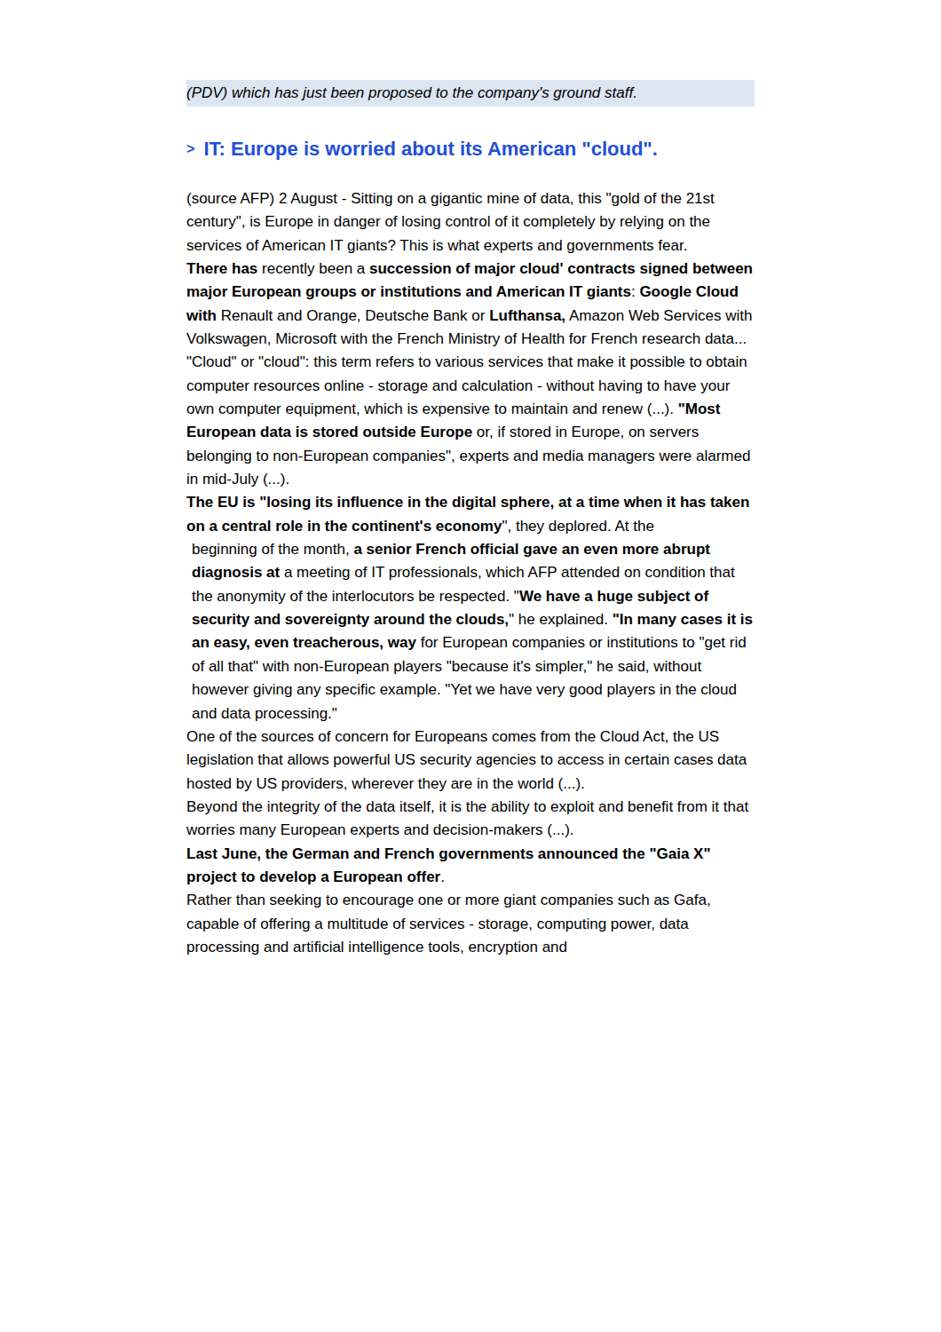(PDV) which has just been proposed to the company's ground staff.
> IT: Europe is worried about its American "cloud".
(source AFP) 2 August - Sitting on a gigantic mine of data, this "gold of the 21st century", is Europe in danger of losing control of it completely by relying on the services of American IT giants? This is what experts and governments fear.
There has recently been a succession of major cloud' contracts signed between major European groups or institutions and American IT giants: Google Cloud with Renault and Orange, Deutsche Bank or Lufthansa, Amazon Web Services with Volkswagen, Microsoft with the French Ministry of Health for French research data...
"Cloud" or "cloud": this term refers to various services that make it possible to obtain computer resources online - storage and calculation - without having to have your own computer equipment, which is expensive to maintain and renew (...). "Most European data is stored outside Europe or, if stored in Europe, on servers belonging to non-European companies", experts and media managers were alarmed in mid-July (...).
The EU is "losing its influence in the digital sphere, at a time when it has taken on a central role in the continent's economy", they deplored. At the
beginning of the month, a senior French official gave an even more abrupt diagnosis at a meeting of IT professionals, which AFP attended on condition that the anonymity of the interlocutors be respected. "We have a huge subject of security and sovereignty around the clouds," he explained. "In many cases it is an easy, even treacherous, way for European companies or institutions to "get rid of all that" with non-European players "because it's simpler," he said, without however giving any specific example. "Yet we have very good players in the cloud and data processing."
One of the sources of concern for Europeans comes from the Cloud Act, the US legislation that allows powerful US security agencies to access in certain cases data hosted by US providers, wherever they are in the world (...).
Beyond the integrity of the data itself, it is the ability to exploit and benefit from it that worries many European experts and decision-makers (...).
Last June, the German and French governments announced the "Gaia X" project to develop a European offer.
Rather than seeking to encourage one or more giant companies such as Gafa, capable of offering a multitude of services - storage, computing power, data processing and artificial intelligence tools, encryption and